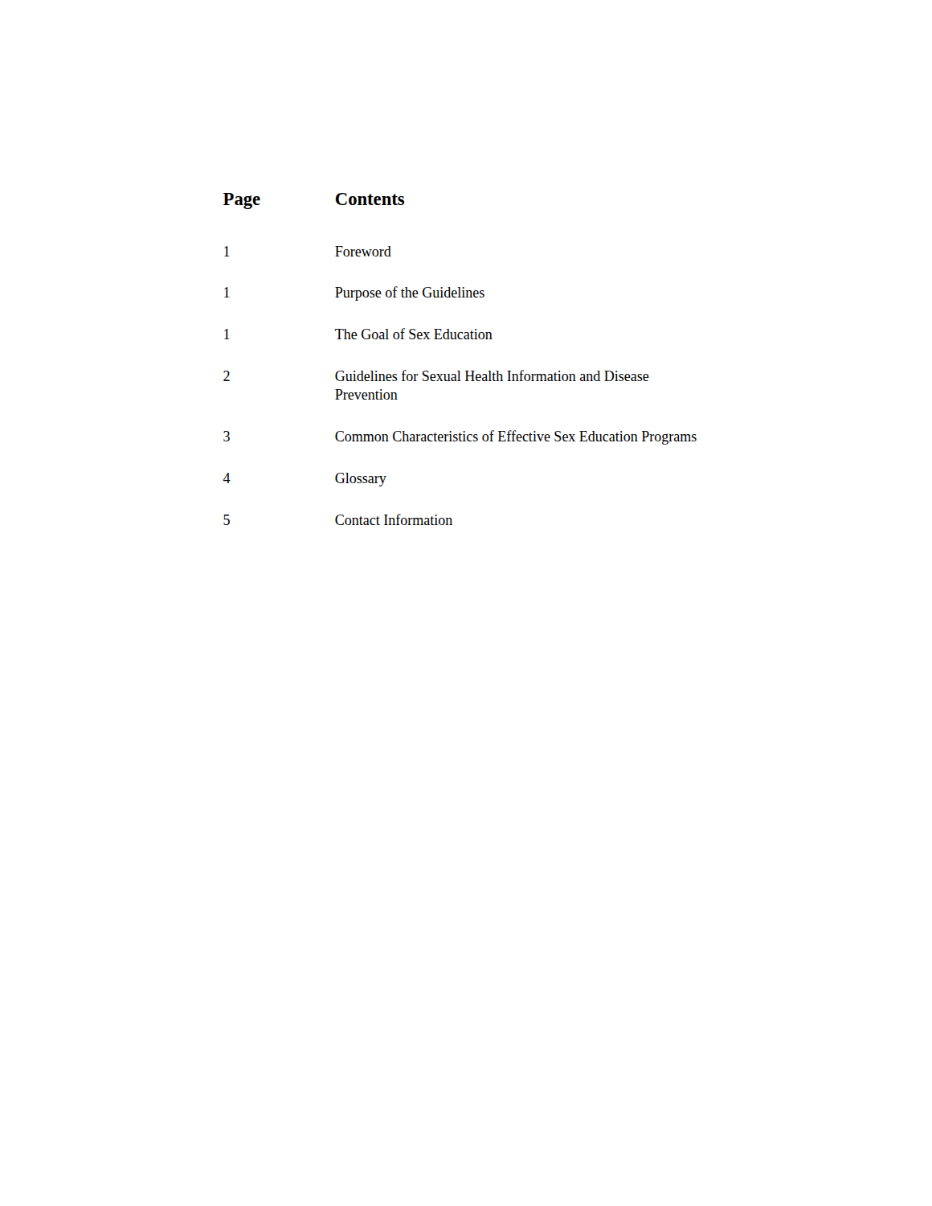| Page | Contents |
| --- | --- |
| 1 | Foreword |
| 1 | Purpose of the Guidelines |
| 1 | The Goal of Sex Education |
| 2 | Guidelines for Sexual Health Information and Disease Prevention |
| 3 | Common Characteristics of Effective Sex Education Programs |
| 4 | Glossary |
| 5 | Contact Information |